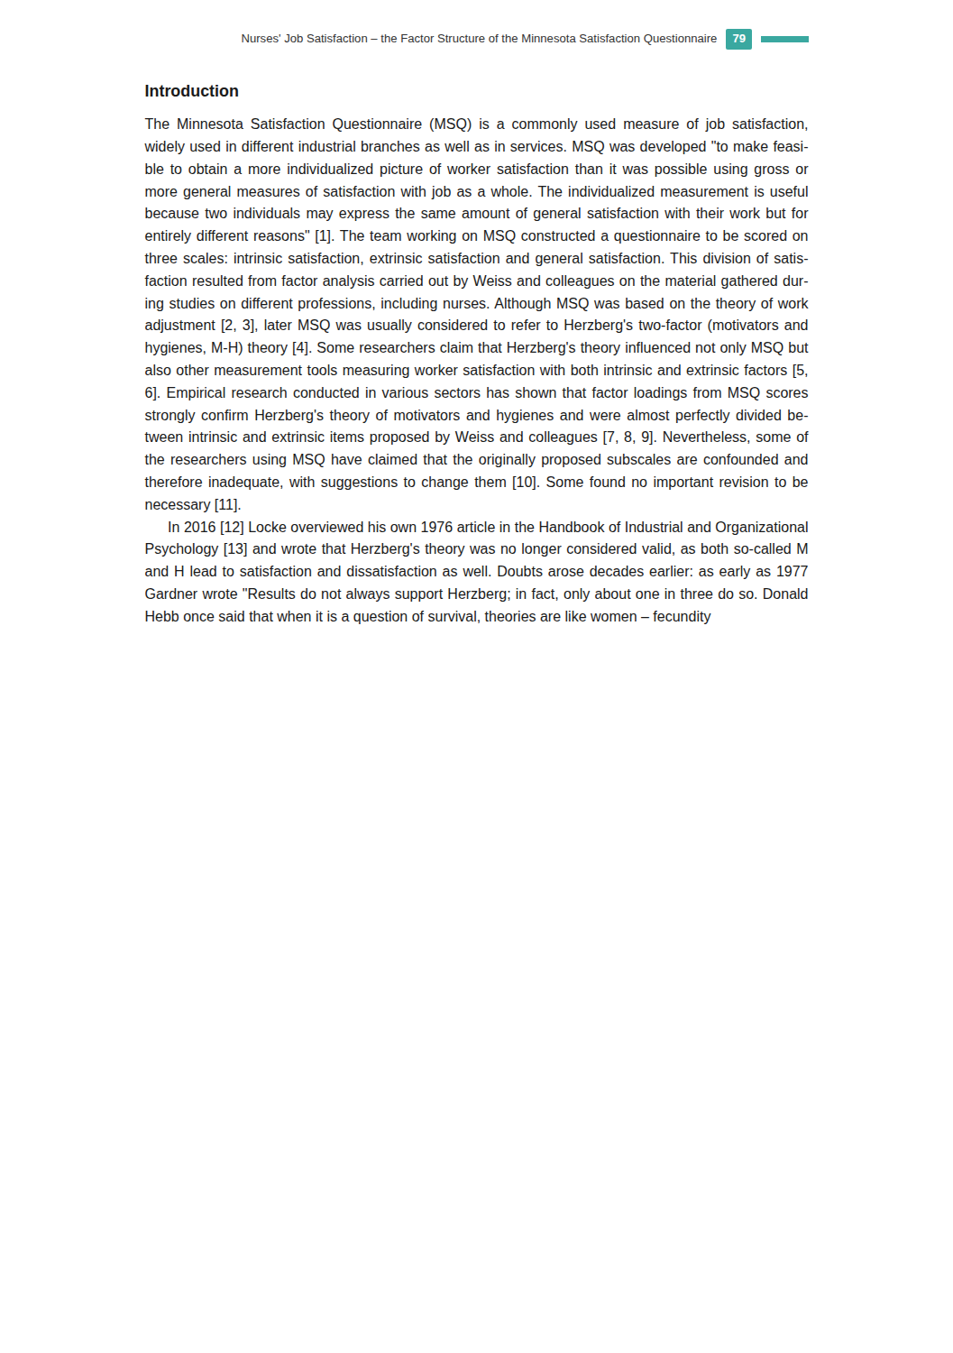Nurses' Job Satisfaction – the Factor Structure of the Minnesota Satisfaction Questionnaire 79
Introduction
The Minnesota Satisfaction Questionnaire (MSQ) is a commonly used measure of job satisfaction, widely used in different industrial branches as well as in services. MSQ was developed "to make feasible to obtain a more individualized picture of worker satisfaction than it was possible using gross or more general measures of satisfaction with job as a whole. The individualized measurement is useful because two individuals may express the same amount of general satisfaction with their work but for entirely different reasons" [1]. The team working on MSQ constructed a questionnaire to be scored on three scales: intrinsic satisfaction, extrinsic satisfaction and general satisfaction. This division of satisfaction resulted from factor analysis carried out by Weiss and colleagues on the material gathered during studies on different professions, including nurses. Although MSQ was based on the theory of work adjustment [2, 3], later MSQ was usually considered to refer to Herzberg's two-factor (motivators and hygienes, M-H) theory [4]. Some researchers claim that Herzberg's theory influenced not only MSQ but also other measurement tools measuring worker satisfaction with both intrinsic and extrinsic factors [5, 6]. Empirical research conducted in various sectors has shown that factor loadings from MSQ scores strongly confirm Herzberg's theory of motivators and hygienes and were almost perfectly divided between intrinsic and extrinsic items proposed by Weiss and colleagues [7, 8, 9]. Nevertheless, some of the researchers using MSQ have claimed that the originally proposed subscales are confounded and therefore inadequate, with suggestions to change them [10]. Some found no important revision to be necessary [11].
In 2016 [12] Locke overviewed his own 1976 article in the Handbook of Industrial and Organizational Psychology [13] and wrote that Herzberg's theory was no longer considered valid, as both so-called M and H lead to satisfaction and dissatisfaction as well. Doubts arose decades earlier: as early as 1977 Gardner wrote "Results do not always support Herzberg; in fact, only about one in three do so. Donald Hebb once said that when it is a question of survival, theories are like women – fecundity